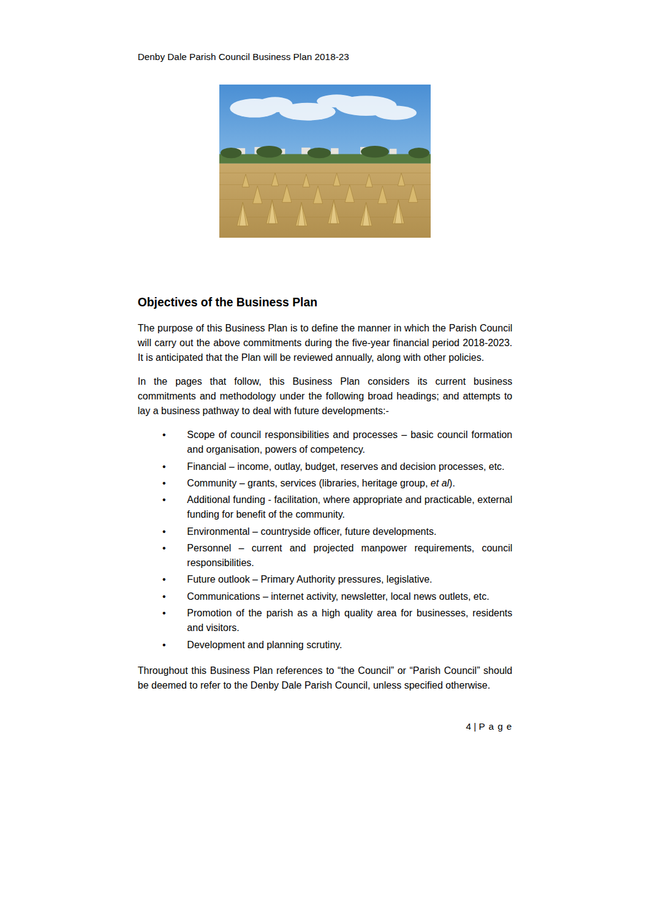Denby Dale Parish Council Business Plan 2018-23
Objectives of the Business Plan
The purpose of this Business Plan is to define the manner in which the Parish Council will carry out the above commitments during the five-year financial period 2018-2023. It is anticipated that the Plan will be reviewed annually, along with other policies.
In the pages that follow, this Business Plan considers its current business commitments and methodology under the following broad headings; and attempts to lay a business pathway to deal with future developments:-
Scope of council responsibilities and processes – basic council formation and organisation, powers of competency.
Financial – income, outlay, budget, reserves and decision processes, etc.
Community – grants, services (libraries, heritage group, et al).
Additional funding - facilitation, where appropriate and practicable, external funding for benefit of the community.
Environmental – countryside officer, future developments.
Personnel – current and projected manpower requirements, council responsibilities.
Future outlook – Primary Authority pressures, legislative.
Communications – internet activity, newsletter, local news outlets, etc.
Promotion of the parish as a high quality area for businesses, residents and visitors.
Development and planning scrutiny.
Throughout this Business Plan references to “the Council” or “Parish Council” should be deemed to refer to the Denby Dale Parish Council, unless specified otherwise.
4 | P a g e